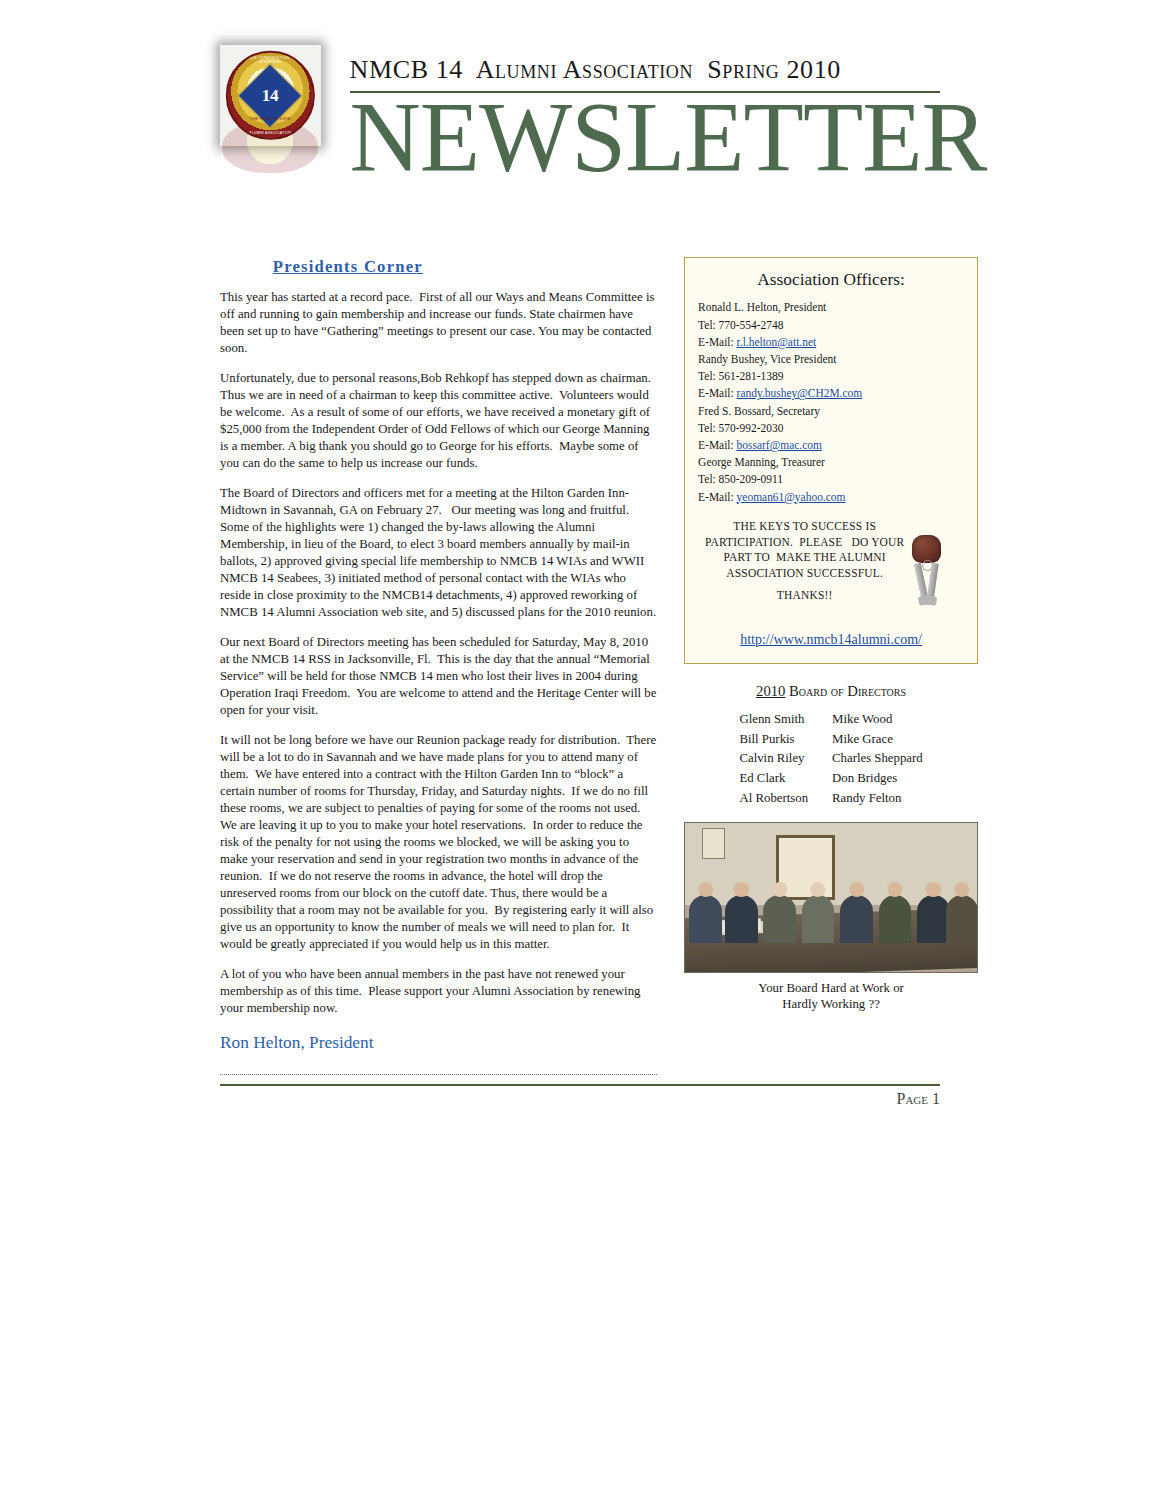NAVAL MOBILE CONSTRUCTION BATTALION FOURTEEN
14
THE PRIDE OF DIXIE
ALUMNI ASSOCIATION
NMCB 14 Alumni Association Spring 2010
NEWSLETTER
Presidents Corner
This year has started at a record pace. First of all our Ways and Means Committee is off and running to gain membership and increase our funds. State chairmen have been set up to have “Gathering” meetings to present our case. You may be contacted soon.
Unfortunately, due to personal reasons,Bob Rehkopf has stepped down as chairman. Thus we are in need of a chairman to keep this committee active. Volunteers would be welcome. As a result of some of our efforts, we have received a monetary gift of $25,000 from the Independent Order of Odd Fellows of which our George Manning is a member. A big thank you should go to George for his efforts. Maybe some of you can do the same to help us increase our funds.
The Board of Directors and officers met for a meeting at the Hilton Garden Inn-Midtown in Savannah, GA on February 27. Our meeting was long and fruitful. Some of the highlights were 1) changed the by-laws allowing the Alumni Membership, in lieu of the Board, to elect 3 board members annually by mail-in ballots, 2) approved giving special life membership to NMCB 14 WIAs and WWII NMCB 14 Seabees, 3) initiated method of personal contact with the WIAs who reside in close proximity to the NMCB14 detachments, 4) approved reworking of NMCB 14 Alumni Association web site, and 5) discussed plans for the 2010 reunion.
Our next Board of Directors meeting has been scheduled for Saturday, May 8, 2010 at the NMCB 14 RSS in Jacksonville, Fl. This is the day that the annual “Memorial Service” will be held for those NMCB 14 men who lost their lives in 2004 during Operation Iraqi Freedom. You are welcome to attend and the Heritage Center will be open for your visit.
It will not be long before we have our Reunion package ready for distribution. There will be a lot to do in Savannah and we have made plans for you to attend many of them. We have entered into a contract with the Hilton Garden Inn to “block” a certain number of rooms for Thursday, Friday, and Saturday nights. If we do no fill these rooms, we are subject to penalties of paying for some of the rooms not used. We are leaving it up to you to make your hotel reservations. In order to reduce the risk of the penalty for not using the rooms we blocked, we will be asking you to make your reservation and send in your registration two months in advance of the reunion. If we do not reserve the rooms in advance, the hotel will drop the unreserved rooms from our block on the cutoff date. Thus, there would be a possibility that a room may not be available for you. By registering early it will also give us an opportunity to know the number of meals we will need to plan for. It would be greatly appreciated if you would help us in this matter.
A lot of you who have been annual members in the past have not renewed your membership as of this time. Please support your Alumni Association by renewing your membership now.
Ron Helton, President
Association Officers:
Ronald L. Helton, President
Tel: 770-554-2748
E-Mail: r.l.helton@att.net
Randy Bushey, Vice President
Tel: 561-281-1389
E-Mail: randy.bushey@CH2M.com
Fred S. Bossard, Secretary
Tel: 570-992-2030
E-Mail: bossarf@mac.com
George Manning, Treasurer
Tel: 850-209-0911
E-Mail: yeoman61@yahoo.com
THE KEYS TO SUCCESS IS PARTICIPATION. PLEASE DO YOUR PART TO MAKE THE ALUMNI ASSOCIATION SUCCESSFUL. THANKS!!
http://www.nmcb14alumni.com/
2010 Board of Directors
Glenn Smith
Bill Purkis
Calvin Riley
Ed Clark
Al Robertson
Mike Wood
Mike Grace
Charles Sheppard
Don Bridges
Randy Felton
Your Board Hard at Work or
Hardly Working ??
Page 1